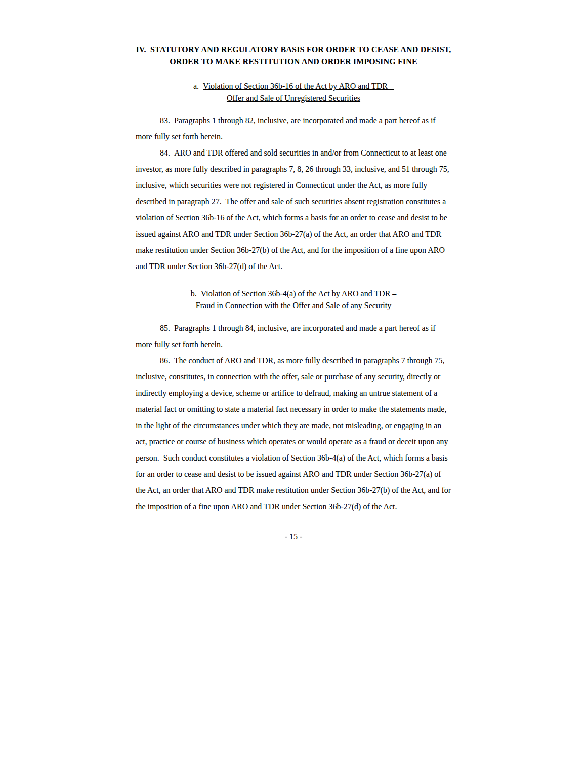IV. STATUTORY AND REGULATORY BASIS FOR ORDER TO CEASE AND DESIST,
ORDER TO MAKE RESTITUTION AND ORDER IMPOSING FINE
a. Violation of Section 36b-16 of the Act by ARO and TDR –
Offer and Sale of Unregistered Securities
83. Paragraphs 1 through 82, inclusive, are incorporated and made a part hereof as if more fully set forth herein.
84. ARO and TDR offered and sold securities in and/or from Connecticut to at least one investor, as more fully described in paragraphs 7, 8, 26 through 33, inclusive, and 51 through 75, inclusive, which securities were not registered in Connecticut under the Act, as more fully described in paragraph 27. The offer and sale of such securities absent registration constitutes a violation of Section 36b-16 of the Act, which forms a basis for an order to cease and desist to be issued against ARO and TDR under Section 36b-27(a) of the Act, an order that ARO and TDR make restitution under Section 36b-27(b) of the Act, and for the imposition of a fine upon ARO and TDR under Section 36b-27(d) of the Act.
b. Violation of Section 36b-4(a) of the Act by ARO and TDR –
Fraud in Connection with the Offer and Sale of any Security
85. Paragraphs 1 through 84, inclusive, are incorporated and made a part hereof as if more fully set forth herein.
86. The conduct of ARO and TDR, as more fully described in paragraphs 7 through 75, inclusive, constitutes, in connection with the offer, sale or purchase of any security, directly or indirectly employing a device, scheme or artifice to defraud, making an untrue statement of a material fact or omitting to state a material fact necessary in order to make the statements made, in the light of the circumstances under which they are made, not misleading, or engaging in an act, practice or course of business which operates or would operate as a fraud or deceit upon any person. Such conduct constitutes a violation of Section 36b-4(a) of the Act, which forms a basis for an order to cease and desist to be issued against ARO and TDR under Section 36b-27(a) of the Act, an order that ARO and TDR make restitution under Section 36b-27(b) of the Act, and for the imposition of a fine upon ARO and TDR under Section 36b-27(d) of the Act.
- 15 -